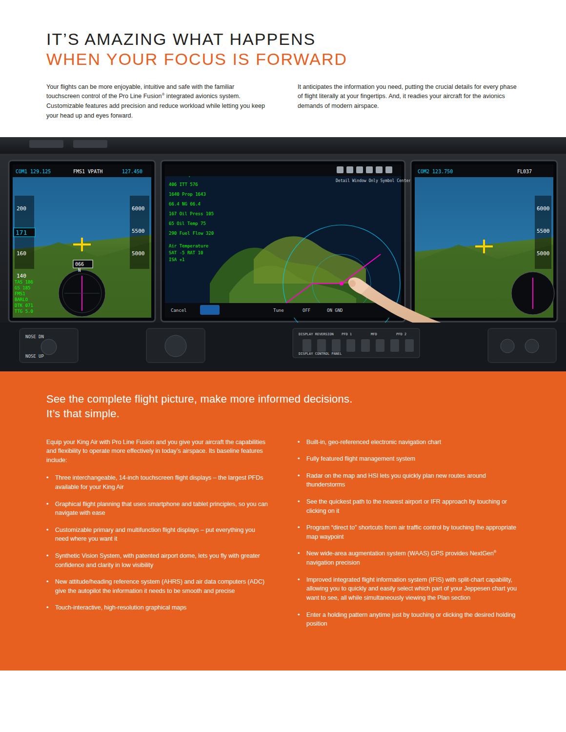It’s amazing what happens when your focus is forward
Your flights can be more enjoyable, intuitive and safe with the familiar touchscreen control of the Pro Line Fusion® integrated avionics system. Customizable features add precision and reduce workload while letting you keep your head up and eyes forward.
It anticipates the information you need, putting the crucial details for every phase of flight literally at your fingertips. And, it readies your aircraft for the avionics demands of modern airspace.
200 180 160 140 171 6000 5500 5000 COM1 129.125 FMS1 VPATH 127.450 N TAS 186 GS 185 FMS1 BARLO DTK 071 TTG 5.0 066 940 Torq 970 406 ITT 576 1640 Prop 1643 66.4 NG 66.4 167 Oil Press 105 65 Oil Temp 75 290 Fuel Flow 320 Air Temperature SAT -5 RAT 10 ISA +1 Detail Window Only Symbol Center TFC Cancel Edit Tune OFF ON GND COM2 123.750 FL037 6000 5500 5000 NOSE DN NOSE UP DISPLAY REVERSION PFD 1 MFD PFD 2 DISPLAY CONTROL PANEL
See the complete flight picture, make more informed decisions.
It’s that simple.
Equip your King Air with Pro Line Fusion and you give your aircraft the capabilities and flexibility to operate more effectively in today’s airspace. Its baseline features include:
Three interchangeable, 14-inch touchscreen flight displays – the largest PFDs available for your King Air
Graphical flight planning that uses smartphone and tablet principles, so you can navigate with ease
Customizable primary and multifunction flight displays – put everything you need where you want it
Synthetic Vision System, with patented airport dome, lets you fly with greater confidence and clarity in low visibility
New attitude/heading reference system (AHRS) and air data computers (ADC) give the autopilot the information it needs to be smooth and precise
Touch-interactive, high-resolution graphical maps
Built-in, geo-referenced electronic navigation chart
Fully featured flight management system
Radar on the map and HSI lets you quickly plan new routes around thunderstorms
See the quickest path to the nearest airport or IFR approach by touching or clicking on it
Program “direct to” shortcuts from air traffic control by touching the appropriate map waypoint
New wide-area augmentation system (WAAS) GPS provides NextGen® navigation precision
Improved integrated flight information system (IFIS) with split-chart capability, allowing you to quickly and easily select which part of your Jeppesen chart you want to see, all while simultaneously viewing the Plan section
Enter a holding pattern anytime just by touching or clicking the desired holding position